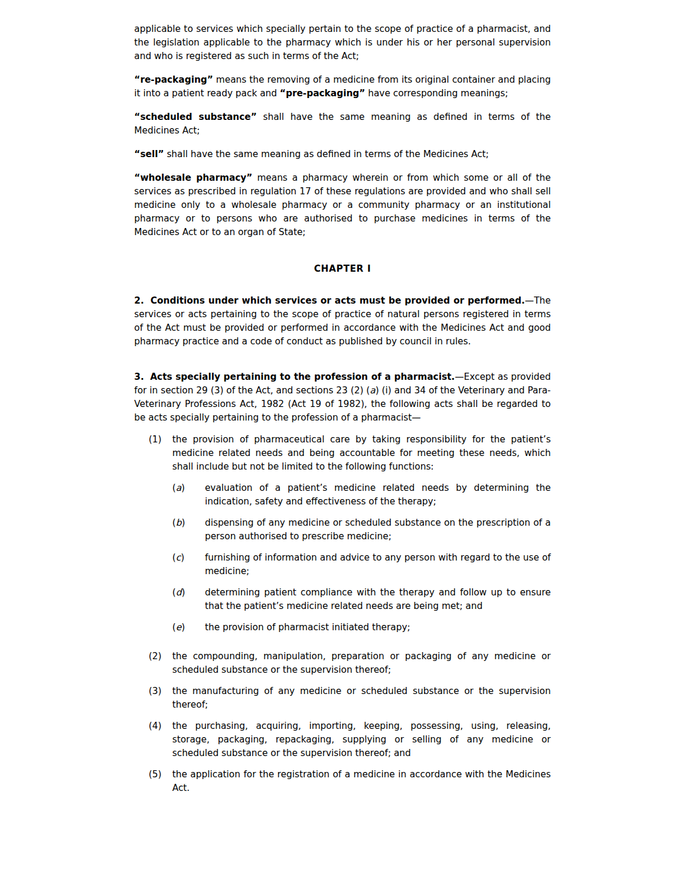applicable to services which specially pertain to the scope of practice of a pharmacist, and the legislation applicable to the pharmacy which is under his or her personal supervision and who is registered as such in terms of the Act;
“re-packaging” means the removing of a medicine from its original container and placing it into a patient ready pack and “pre-packaging” have corresponding meanings;
“scheduled substance” shall have the same meaning as defined in terms of the Medicines Act;
“sell” shall have the same meaning as defined in terms of the Medicines Act;
“wholesale pharmacy” means a pharmacy wherein or from which some or all of the services as prescribed in regulation 17 of these regulations are provided and who shall sell medicine only to a wholesale pharmacy or a community pharmacy or an institutional pharmacy or to persons who are authorised to purchase medicines in terms of the Medicines Act or to an organ of State;
CHAPTER I
2. Conditions under which services or acts must be provided or performed.—The services or acts pertaining to the scope of practice of natural persons registered in terms of the Act must be provided or performed in accordance with the Medicines Act and good pharmacy practice and a code of conduct as published by council in rules.
3. Acts specially pertaining to the profession of a pharmacist.—Except as provided for in section 29 (3) of the Act, and sections 23 (2) (a) (i) and 34 of the Veterinary and Para-Veterinary Professions Act, 1982 (Act 19 of 1982), the following acts shall be regarded to be acts specially pertaining to the profession of a pharmacist—
(1)
the provision of pharmaceutical care by taking responsibility for the patient’s medicine related needs and being accountable for meeting these needs, which shall include but not be limited to the following functions:
(a)
evaluation of a patient’s medicine related needs by determining the indication, safety and effectiveness of the therapy;
(b)
dispensing of any medicine or scheduled substance on the prescription of a person authorised to prescribe medicine;
(c)
furnishing of information and advice to any person with regard to the use of medicine;
(d)
determining patient compliance with the therapy and follow up to ensure that the patient’s medicine related needs are being met; and
(e)
the provision of pharmacist initiated therapy;
(2)
the compounding, manipulation, preparation or packaging of any medicine or scheduled substance or the supervision thereof;
(3)
the manufacturing of any medicine or scheduled substance or the supervision thereof;
(4)
the purchasing, acquiring, importing, keeping, possessing, using, releasing, storage, packaging, repackaging, supplying or selling of any medicine or scheduled substance or the supervision thereof; and
(5)
the application for the registration of a medicine in accordance with the Medicines Act.